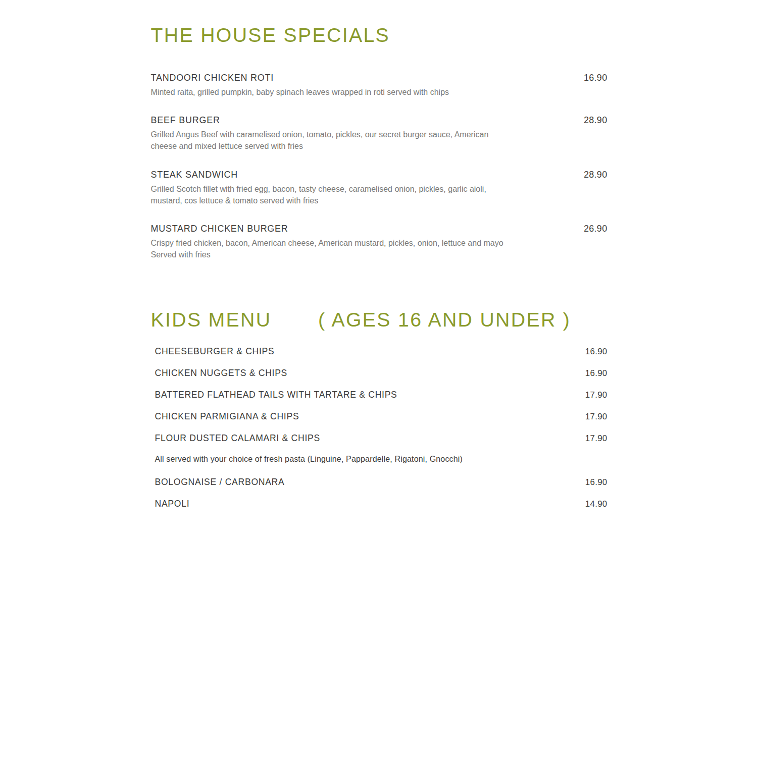THE HOUSE SPECIALS
Tandoori Chicken Roti 16.90
Minted raita, grilled pumpkin, baby spinach leaves wrapped in roti served with chips
Beef Burger 28.90
Grilled Angus Beef with caramelised onion, tomato, pickles, our secret burger sauce, American cheese and mixed lettuce served with fries
Steak Sandwich 28.90
Grilled Scotch fillet with fried egg, bacon, tasty cheese, caramelised onion, pickles, garlic aioli, mustard, cos lettuce & tomato served with fries
Mustard Chicken Burger 26.90
Crispy fried chicken, bacon, American cheese, American mustard, pickles, onion, lettuce and mayo
Served with fries
KIDS MENU
( AGES 16 AND UNDER )
Cheeseburger & Chips 16.90
Chicken Nuggets & Chips 16.90
Battered Flathead Tails with Tartare & Chips 17.90
Chicken Parmigiana & Chips 17.90
Flour Dusted Calamari & Chips 17.90
All served with your choice of fresh pasta (Linguine, Pappardelle, Rigatoni, Gnocchi)
Bolognaise / Carbonara 16.90
Napoli 14.90